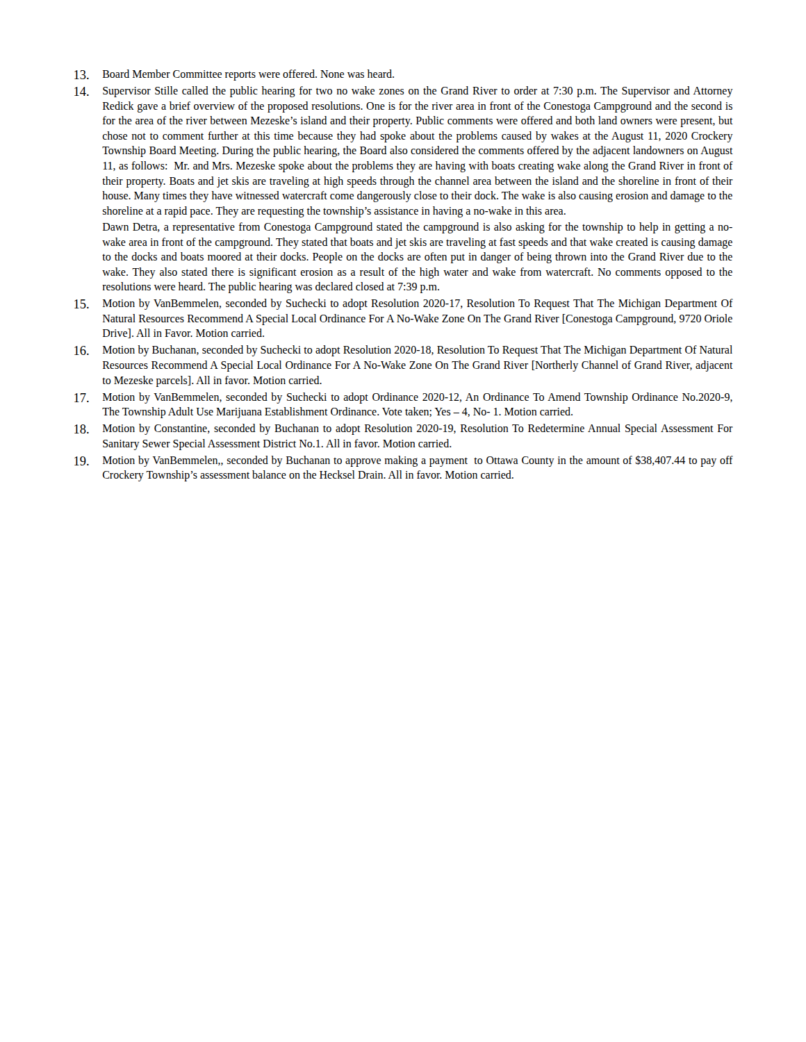13.
Board Member Committee reports were offered. None was heard.
14.
Supervisor Stille called the public hearing for two no wake zones on the Grand River to order at 7:30 p.m. The Supervisor and Attorney Redick gave a brief overview of the proposed resolutions. One is for the river area in front of the Conestoga Campground and the second is for the area of the river between Mezeske’s island and their property. Public comments were offered and both land owners were present, but chose not to comment further at this time because they had spoke about the problems caused by wakes at the August 11, 2020 Crockery Township Board Meeting. During the public hearing, the Board also considered the comments offered by the adjacent landowners on August 11, as follows: Mr. and Mrs. Mezeske spoke about the problems they are having with boats creating wake along the Grand River in front of their property. Boats and jet skis are traveling at high speeds through the channel area between the island and the shoreline in front of their house. Many times they have witnessed watercraft come dangerously close to their dock. The wake is also causing erosion and damage to the shoreline at a rapid pace. They are requesting the township’s assistance in having a no-wake in this area.
Dawn Detra, a representative from Conestoga Campground stated the campground is also asking for the township to help in getting a no-wake area in front of the campground. They stated that boats and jet skis are traveling at fast speeds and that wake created is causing damage to the docks and boats moored at their docks. People on the docks are often put in danger of being thrown into the Grand River due to the wake. They also stated there is significant erosion as a result of the high water and wake from watercraft. No comments opposed to the resolutions were heard. The public hearing was declared closed at 7:39 p.m.
15.
Motion by VanBemmelen, seconded by Suchecki to adopt Resolution 2020-17, Resolution To Request That The Michigan Department Of Natural Resources Recommend A Special Local Ordinance For A No-Wake Zone On The Grand River [Conestoga Campground, 9720 Oriole Drive]. All in Favor. Motion carried.
16.
Motion by Buchanan, seconded by Suchecki to adopt Resolution 2020-18, Resolution To Request That The Michigan Department Of Natural Resources Recommend A Special Local Ordinance For A No-Wake Zone On The Grand River [Northerly Channel of Grand River, adjacent to Mezeske parcels]. All in favor. Motion carried.
17.
Motion by VanBemmelen, seconded by Suchecki to adopt Ordinance 2020-12, An Ordinance To Amend Township Ordinance No.2020-9, The Township Adult Use Marijuana Establishment Ordinance. Vote taken; Yes – 4, No- 1. Motion carried.
18.
Motion by Constantine, seconded by Buchanan to adopt Resolution 2020-19, Resolution To Redetermine Annual Special Assessment For Sanitary Sewer Special Assessment District No.1. All in favor. Motion carried.
19.
Motion by VanBemmelen,, seconded by Buchanan to approve making a payment to Ottawa County in the amount of $38,407.44 to pay off Crockery Township’s assessment balance on the Hecksel Drain. All in favor. Motion carried.